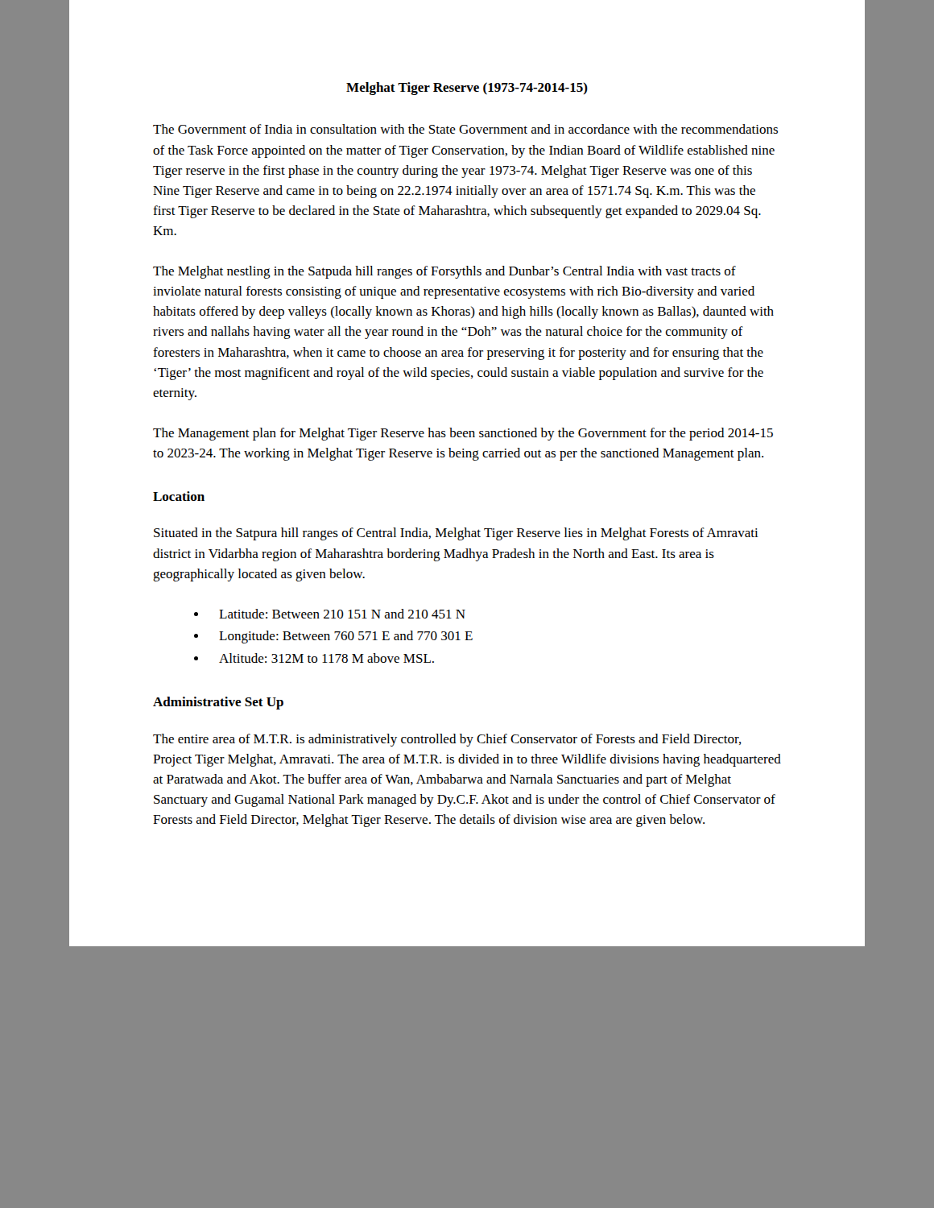Melghat Tiger Reserve (1973-74-2014-15)
The Government of India in consultation with the State Government and in accordance with the recommendations of the Task Force appointed on the matter of Tiger Conservation, by the Indian Board of Wildlife established nine Tiger reserve in the first phase in the country during the year 1973-74. Melghat Tiger Reserve was one of this Nine Tiger Reserve and came in to being on 22.2.1974 initially over an area of 1571.74 Sq. K.m. This was the first Tiger Reserve to be declared in the State of Maharashtra, which subsequently get expanded to 2029.04 Sq. Km.
The Melghat nestling in the Satpuda hill ranges of Forsythls and Dunbar’s Central India with vast tracts of inviolate natural forests consisting of unique and representative ecosystems with rich Bio-diversity and varied habitats offered by deep valleys (locally known as Khoras) and high hills (locally known as Ballas), daunted with rivers and nallahs having water all the year round in the “Doh” was the natural choice for the community of foresters in Maharashtra, when it came to choose an area for preserving it for posterity and for ensuring that the ‘Tiger’ the most magnificent and royal of the wild species, could sustain a viable population and survive for the eternity.
The Management plan for Melghat Tiger Reserve has been sanctioned by the Government for the period 2014-15 to 2023-24. The working in Melghat Tiger Reserve is being carried out as per the sanctioned Management plan.
Location
Situated in the Satpura hill ranges of Central India, Melghat Tiger Reserve lies in Melghat Forests of Amravati district in Vidarbha region of Maharashtra bordering Madhya Pradesh in the North and East. Its area is geographically located as given below.
Latitude: Between 210 151 N and 210 451 N
Longitude: Between 760 571 E and 770 301 E
Altitude: 312M to 1178 M above MSL.
Administrative Set Up
The entire area of M.T.R. is administratively controlled by Chief Conservator of Forests and Field Director, Project Tiger Melghat, Amravati. The area of M.T.R. is divided in to three Wildlife divisions having headquartered at Paratwada and Akot. The buffer area of Wan, Ambabarwa and Narnala Sanctuaries and part of Melghat Sanctuary and Gugamal National Park managed by Dy.C.F. Akot and is under the control of Chief Conservator of Forests and Field Director, Melghat Tiger Reserve. The details of division wise area are given below.